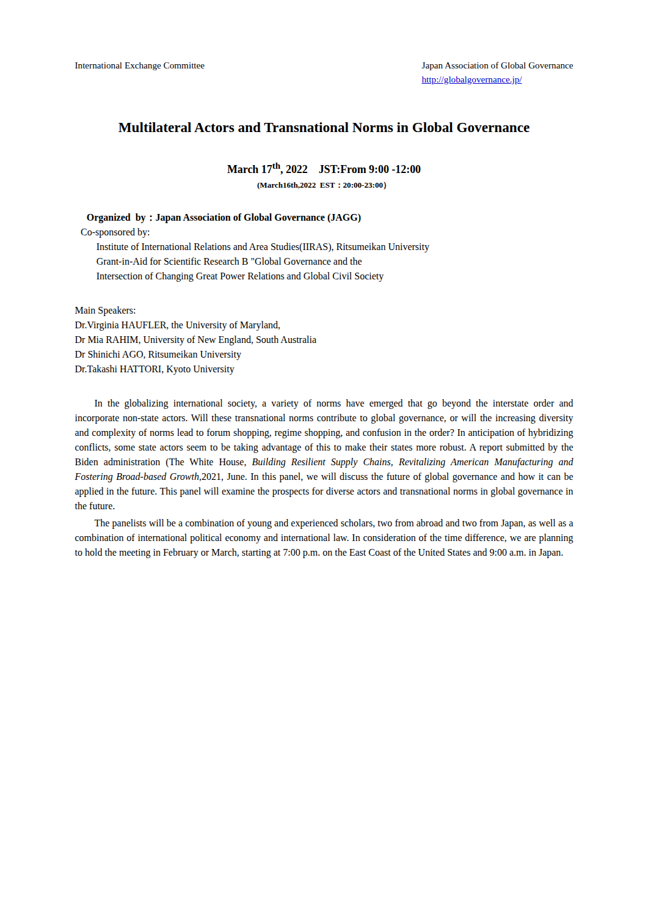International Exchange Committee
Japan Association of Global Governance
http://globalgovernance.jp/
Multilateral Actors and Transnational Norms in Global Governance
March 17th, 2022 JST:From 9:00 -12:00 (March16th,2022 EST：20:00-23:00）
Organized by：Japan Association of Global Governance (JAGG)
Co-sponsored by:
Institute of International Relations and Area Studies(IIRAS), Ritsumeikan University
Grant-in-Aid for Scientific Research B "Global Governance and the
Intersection of Changing Great Power Relations and Global Civil Society
Main Speakers:
Dr.Virginia HAUFLER, the University of Maryland,
Dr Mia RAHIM, University of New England, South Australia
Dr Shinichi AGO, Ritsumeikan University
Dr.Takashi HATTORI, Kyoto University
In the globalizing international society, a variety of norms have emerged that go beyond the interstate order and incorporate non-state actors. Will these transnational norms contribute to global governance, or will the increasing diversity and complexity of norms lead to forum shopping, regime shopping, and confusion in the order? In anticipation of hybridizing conflicts, some state actors seem to be taking advantage of this to make their states more robust. A report submitted by the Biden administration (The White House, Building Resilient Supply Chains, Revitalizing American Manufacturing and Fostering Broad-based Growth,2021, June. In this panel, we will discuss the future of global governance and how it can be applied in the future. This panel will examine the prospects for diverse actors and transnational norms in global governance in the future.
The panelists will be a combination of young and experienced scholars, two from abroad and two from Japan, as well as a combination of international political economy and international law. In consideration of the time difference, we are planning to hold the meeting in February or March, starting at 7:00 p.m. on the East Coast of the United States and 9:00 a.m. in Japan.